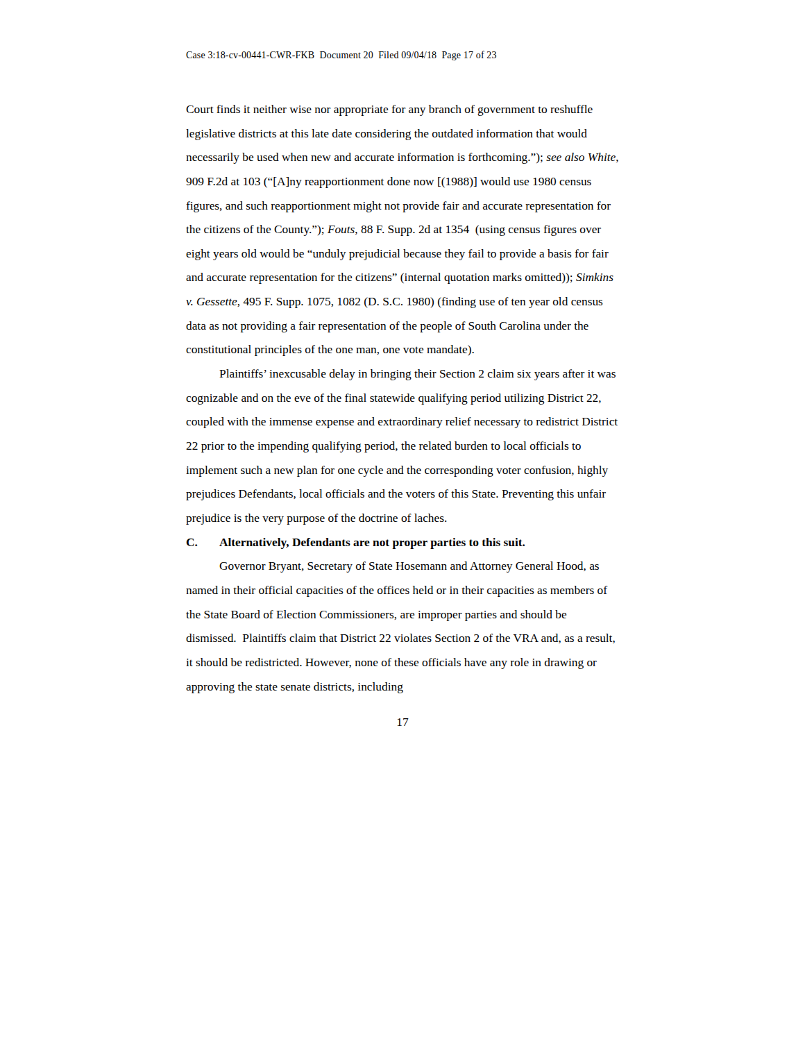Case 3:18-cv-00441-CWR-FKB Document 20 Filed 09/04/18 Page 17 of 23
Court finds it neither wise nor appropriate for any branch of government to reshuffle legislative districts at this late date considering the outdated information that would necessarily be used when new and accurate information is forthcoming.”); see also White, 909 F.2d at 103 (“[A]ny reapportionment done now [(1988)] would use 1980 census figures, and such reapportionment might not provide fair and accurate representation for the citizens of the County.”); Fouts, 88 F. Supp. 2d at 1354 (using census figures over eight years old would be “unduly prejudicial because they fail to provide a basis for fair and accurate representation for the citizens” (internal quotation marks omitted)); Simkins v. Gessette, 495 F. Supp. 1075, 1082 (D. S.C. 1980) (finding use of ten year old census data as not providing a fair representation of the people of South Carolina under the constitutional principles of the one man, one vote mandate).
Plaintiffs’ inexcusable delay in bringing their Section 2 claim six years after it was cognizable and on the eve of the final statewide qualifying period utilizing District 22, coupled with the immense expense and extraordinary relief necessary to redistrict District 22 prior to the impending qualifying period, the related burden to local officials to implement such a new plan for one cycle and the corresponding voter confusion, highly prejudices Defendants, local officials and the voters of this State. Preventing this unfair prejudice is the very purpose of the doctrine of laches.
C. Alternatively, Defendants are not proper parties to this suit.
Governor Bryant, Secretary of State Hosemann and Attorney General Hood, as named in their official capacities of the offices held or in their capacities as members of the State Board of Election Commissioners, are improper parties and should be dismissed. Plaintiffs claim that District 22 violates Section 2 of the VRA and, as a result, it should be redistricted. However, none of these officials have any role in drawing or approving the state senate districts, including
17